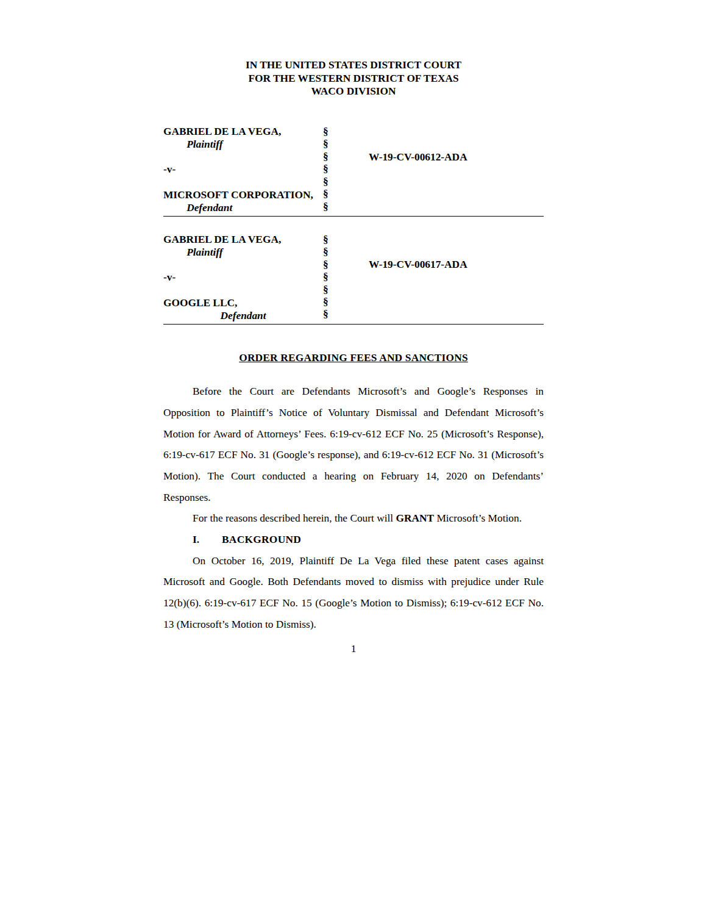IN THE UNITED STATES DISTRICT COURT
FOR THE WESTERN DISTRICT OF TEXAS
WACO DIVISION
| GABRIEL DE LA VEGA, Plaintiff -v- MICROSOFT CORPORATION, Defendant | § § § § § § § | W-19-CV-00612-ADA |
| GABRIEL DE LA VEGA, Plaintiff -v- GOOGLE LLC, Defendant | § § § § § § § | W-19-CV-00617-ADA |
ORDER REGARDING FEES AND SANCTIONS
Before the Court are Defendants Microsoft’s and Google’s Responses in Opposition to Plaintiff’s Notice of Voluntary Dismissal and Defendant Microsoft’s Motion for Award of Attorneys’ Fees. 6:19-cv-612 ECF No. 25 (Microsoft’s Response), 6:19-cv-617 ECF No. 31 (Google’s response), and 6:19-cv-612 ECF No. 31 (Microsoft’s Motion). The Court conducted a hearing on February 14, 2020 on Defendants’ Responses.
For the reasons described herein, the Court will GRANT Microsoft’s Motion.
I. BACKGROUND
On October 16, 2019, Plaintiff De La Vega filed these patent cases against Microsoft and Google. Both Defendants moved to dismiss with prejudice under Rule 12(b)(6). 6:19-cv-617 ECF No. 15 (Google’s Motion to Dismiss); 6:19-cv-612 ECF No. 13 (Microsoft’s Motion to Dismiss).
1